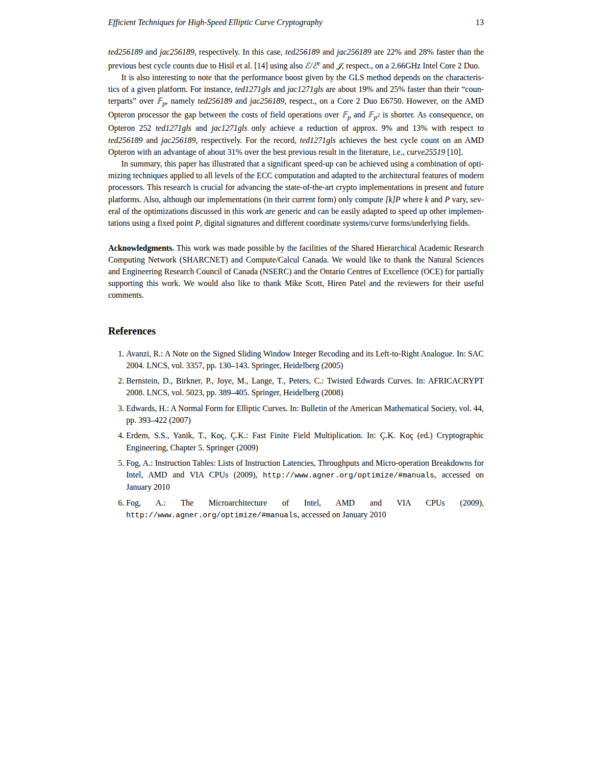Efficient Techniques for High-Speed Elliptic Curve Cryptography 13
ted256189 and jac256189, respectively. In this case, ted256189 and jac256189 are 22% and 28% faster than the previous best cycle counts due to Hisil et al. [14] using also ℰ/ℰe and 𝒥, respect., on a 2.66GHz Intel Core 2 Duo.
It is also interesting to note that the performance boost given by the GLS method depends on the characteristics of a given platform. For instance, ted1271gls and jac1271gls are about 19% and 25% faster than their “counterparts” over 𝔽p, namely ted256189 and jac256189, respect., on a Core 2 Duo E6750. However, on the AMD Opteron processor the gap between the costs of field operations over 𝔽p and 𝔽p2 is shorter. As consequence, on Opteron 252 ted1271gls and jac1271gls only achieve a reduction of approx. 9% and 13% with respect to ted256189 and jac256189, respectively. For the record, ted1271gls achieves the best cycle count on an AMD Opteron with an advantage of about 31% over the best previous result in the literature, i.e., curve25519 [10].
In summary, this paper has illustrated that a significant speed-up can be achieved using a combination of optimizing techniques applied to all levels of the ECC computation and adapted to the architectural features of modern processors. This research is crucial for advancing the state-of-the-art crypto implementations in present and future platforms. Also, although our implementations (in their current form) only compute [k]P where k and P vary, several of the optimizations discussed in this work are generic and can be easily adapted to speed up other implementations using a fixed point P, digital signatures and different coordinate systems/curve forms/underlying fields.
Acknowledgments. This work was made possible by the facilities of the Shared Hierarchical Academic Research Computing Network (SHARCNET) and Compute/Calcul Canada. We would like to thank the Natural Sciences and Engineering Research Council of Canada (NSERC) and the Ontario Centres of Excellence (OCE) for partially supporting this work. We would also like to thank Mike Scott, Hiren Patel and the reviewers for their useful comments.
References
Avanzi, R.: A Note on the Signed Sliding Window Integer Recoding and its Left-to-Right Analogue. In: SAC 2004. LNCS, vol. 3357, pp. 130–143. Springer, Heidelberg (2005)
Bernstein, D., Birkner, P., Joye, M., Lange, T., Peters, C.: Twisted Edwards Curves. In: AFRICACRYPT 2008. LNCS, vol. 5023, pp. 389–405. Springer, Heidelberg (2008)
Edwards, H.: A Normal Form for Elliptic Curves. In: Bulletin of the American Mathematical Society, vol. 44, pp. 393–422 (2007)
Erdem, S.S., Yanik, T., Koç, Ç.K.: Fast Finite Field Multiplication. In: Ç.K. Koç (ed.) Cryptographic Engineering, Chapter 5. Springer (2009)
Fog, A.: Instruction Tables: Lists of Instruction Latencies, Throughputs and Micro-operation Breakdowns for Intel, AMD and VIA CPUs (2009), http://www.agner.org/optimize/#manuals, accessed on January 2010
Fog, A.: The Microarchitecture of Intel, AMD and VIA CPUs (2009), http://www.agner.org/optimize/#manuals, accessed on January 2010